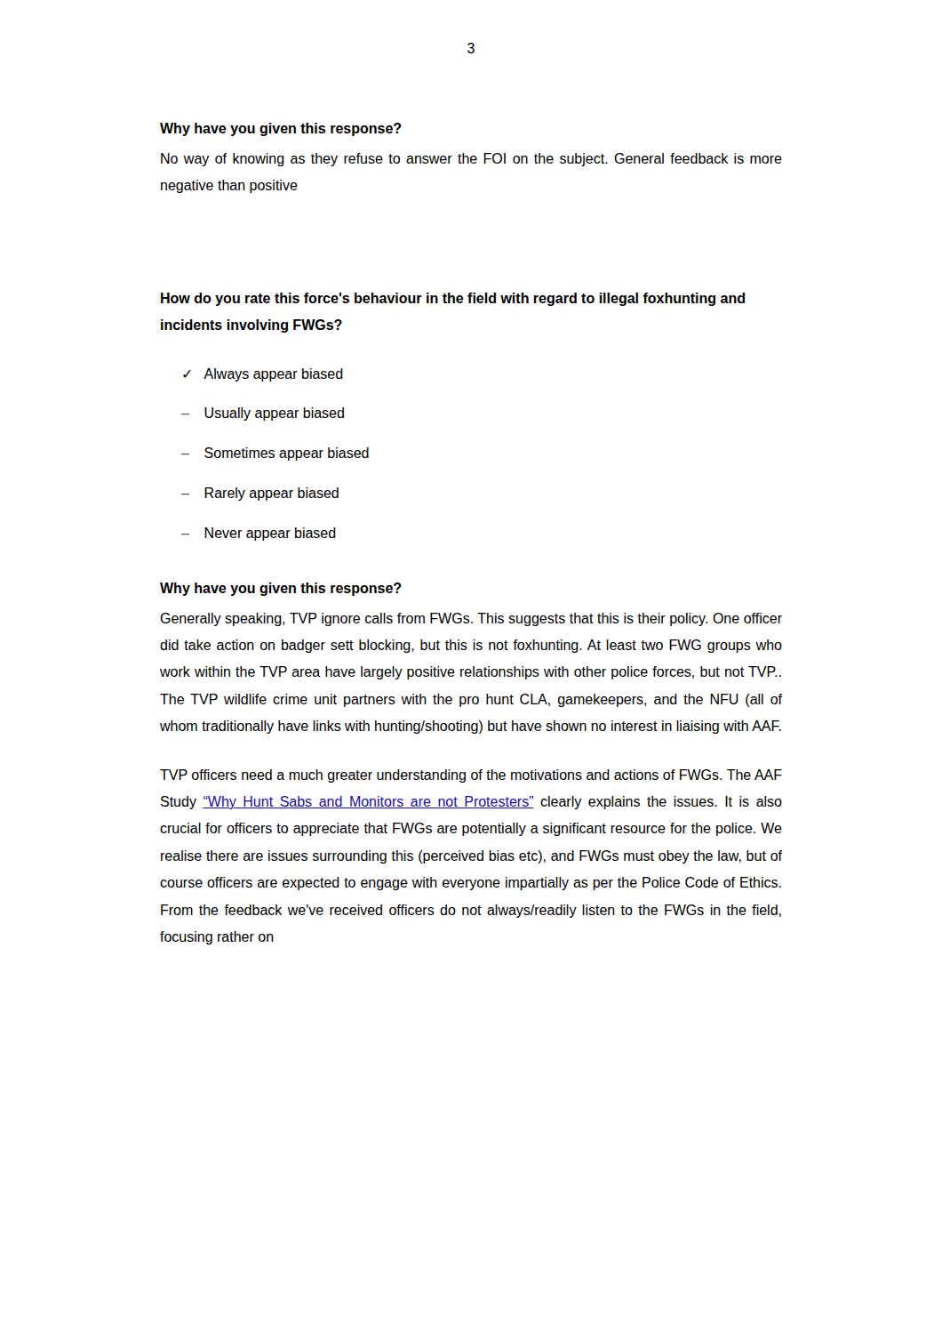3
Why have you given this response?
No way of knowing as they refuse to answer the FOI on the subject. General feedback is more negative than positive
How do you rate this force's behaviour in the field with regard to illegal foxhunting and incidents involving FWGs?
✓Always appear biased
–Usually appear biased
–Sometimes appear biased
–Rarely appear biased
–Never appear biased
Why have you given this response?
Generally speaking, TVP ignore calls from FWGs. This suggests that this is their policy. One officer did take action on badger sett blocking, but this is not foxhunting. At least two FWG groups who work within the TVP area have largely positive relationships with other police forces, but not TVP.. The TVP wildlife crime unit partners with the pro hunt CLA, gamekeepers, and the NFU (all of whom traditionally have links with hunting/shooting) but have shown no interest in liaising with AAF.
TVP officers need a much greater understanding of the motivations and actions of FWGs. The AAF Study “Why Hunt Sabs and Monitors are not Protesters” clearly explains the issues. It is also crucial for officers to appreciate that FWGs are potentially a significant resource for the police. We realise there are issues surrounding this (perceived bias etc), and FWGs must obey the law, but of course officers are expected to engage with everyone impartially as per the Police Code of Ethics. From the feedback we've received officers do not always/readily listen to the FWGs in the field, focusing rather on